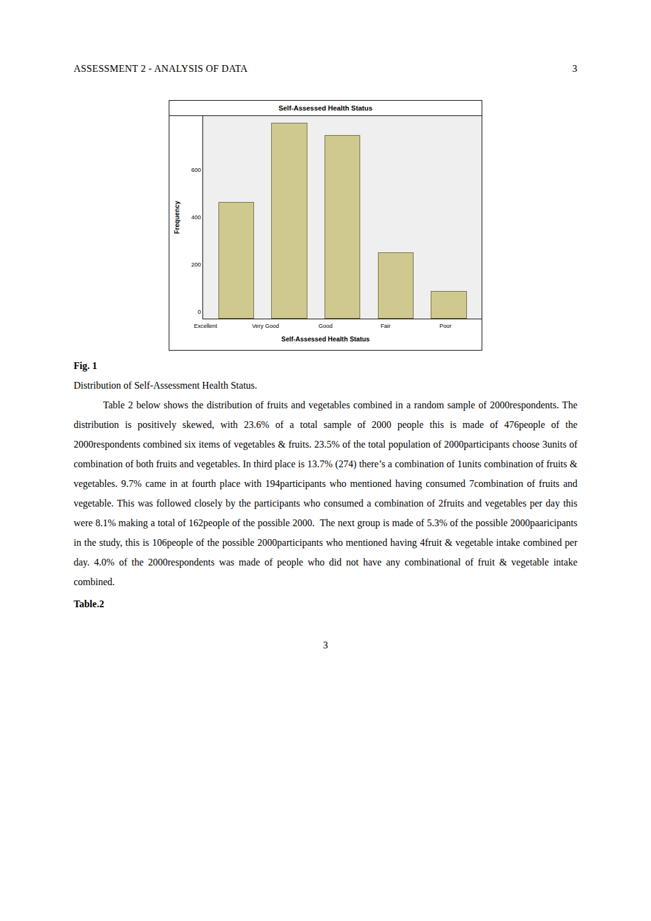Assessment 2 - Analysis of Data 3
Self-Assessed Health Status
Frequency
600 400 200 0
Excellent Very Good Good Fair Poor
Self-Assessed Health Status
Fig. 1
Distribution of Self-Assessment Health Status.
Table 2 below shows the distribution of fruits and vegetables combined in a random sample of 2000respondents. The distribution is positively skewed, with 23.6% of a total sample of 2000 people this is made of 476people of the 2000respondents combined six items of vegetables & fruits. 23.5% of the total population of 2000participants choose 3units of combination of both fruits and vegetables. In third place is 13.7% (274) there’s a combination of 1units combination of fruits & vegetables. 9.7% came in at fourth place with 194participants who mentioned having consumed 7combination of fruits and vegetable. This was followed closely by the participants who consumed a combination of 2fruits and vegetables per day this were 8.1% making a total of 162people of the possible 2000. The next group is made of 5.3% of the possible 2000paaricipants in the study, this is 106people of the possible 2000participants who mentioned having 4fruit & vegetable intake combined per day. 4.0% of the 2000respondents was made of people who did not have any combinational of fruit & vegetable intake combined.
Table.2
3